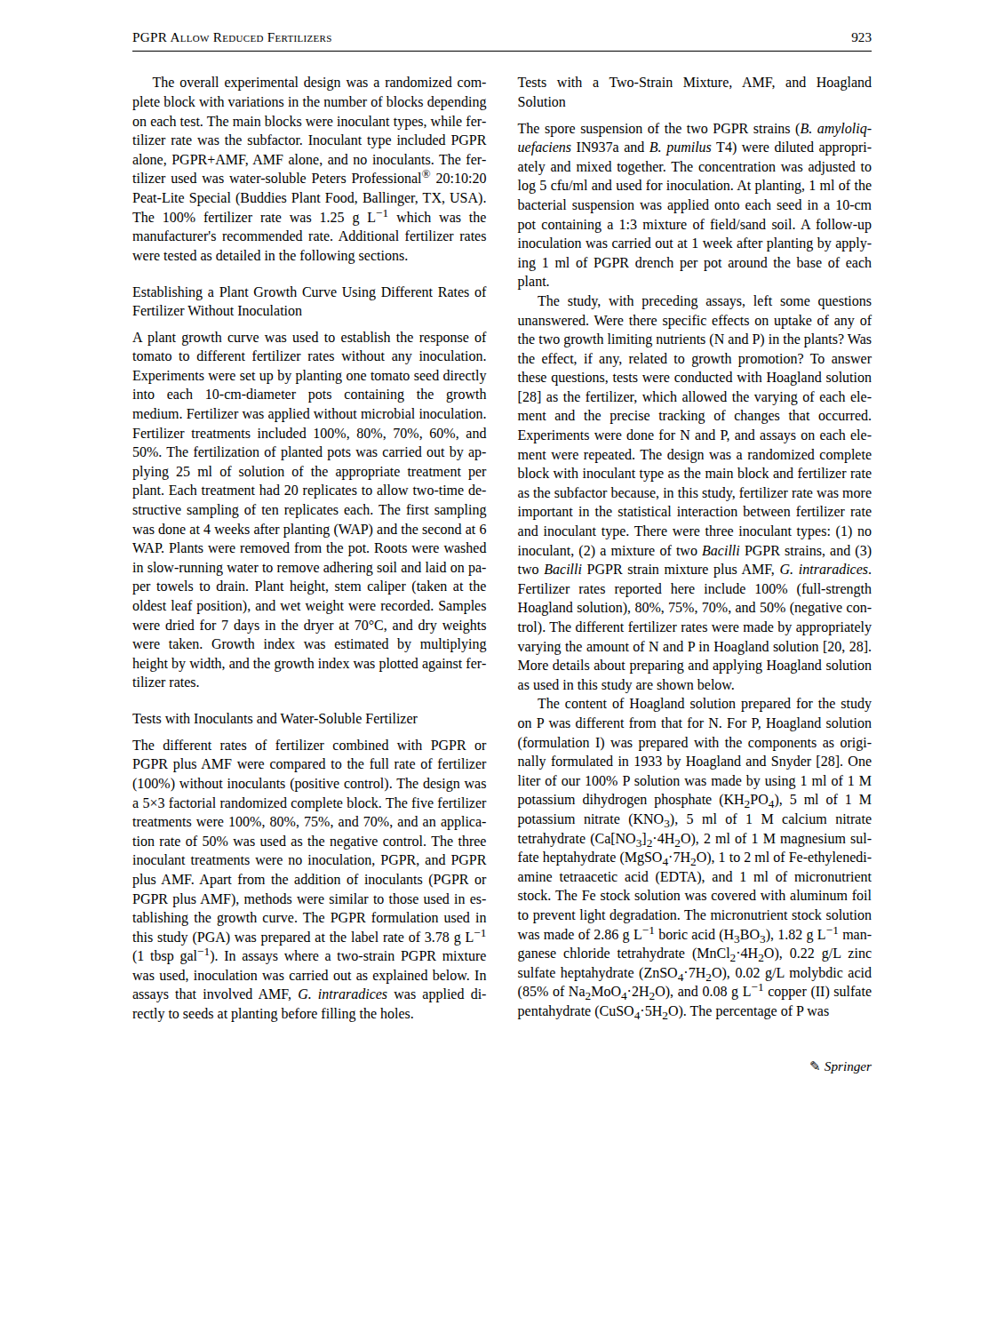PGPR Allow Reduced Fertilizers 923
The overall experimental design was a randomized complete block with variations in the number of blocks depending on each test. The main blocks were inoculant types, while fertilizer rate was the subfactor. Inoculant type included PGPR alone, PGPR+AMF, AMF alone, and no inoculants. The fertilizer used was water-soluble Peters Professional® 20:10:20 Peat-Lite Special (Buddies Plant Food, Ballinger, TX, USA). The 100% fertilizer rate was 1.25 g L−1 which was the manufacturer's recommended rate. Additional fertilizer rates were tested as detailed in the following sections.
Establishing a Plant Growth Curve Using Different Rates of Fertilizer Without Inoculation
A plant growth curve was used to establish the response of tomato to different fertilizer rates without any inoculation. Experiments were set up by planting one tomato seed directly into each 10-cm-diameter pots containing the growth medium. Fertilizer was applied without microbial inoculation. Fertilizer treatments included 100%, 80%, 70%, 60%, and 50%. The fertilization of planted pots was carried out by applying 25 ml of solution of the appropriate treatment per plant. Each treatment had 20 replicates to allow two-time destructive sampling of ten replicates each. The first sampling was done at 4 weeks after planting (WAP) and the second at 6 WAP. Plants were removed from the pot. Roots were washed in slow-running water to remove adhering soil and laid on paper towels to drain. Plant height, stem caliper (taken at the oldest leaf position), and wet weight were recorded. Samples were dried for 7 days in the dryer at 70°C, and dry weights were taken. Growth index was estimated by multiplying height by width, and the growth index was plotted against fertilizer rates.
Tests with Inoculants and Water-Soluble Fertilizer
The different rates of fertilizer combined with PGPR or PGPR plus AMF were compared to the full rate of fertilizer (100%) without inoculants (positive control). The design was a 5×3 factorial randomized complete block. The five fertilizer treatments were 100%, 80%, 75%, and 70%, and an application rate of 50% was used as the negative control. The three inoculant treatments were no inoculation, PGPR, and PGPR plus AMF. Apart from the addition of inoculants (PGPR or PGPR plus AMF), methods were similar to those used in establishing the growth curve. The PGPR formulation used in this study (PGA) was prepared at the label rate of 3.78 g L−1 (1 tbsp gal−1). In assays where a two-strain PGPR mixture was used, inoculation was carried out as explained below. In assays that involved AMF, G. intraradices was applied directly to seeds at planting before filling the holes.
Tests with a Two-Strain Mixture, AMF, and Hoagland Solution
The spore suspension of the two PGPR strains (B. amyloliquefaciens IN937a and B. pumilus T4) were diluted appropriately and mixed together. The concentration was adjusted to log 5 cfu/ml and used for inoculation. At planting, 1 ml of the bacterial suspension was applied onto each seed in a 10-cm pot containing a 1:3 mixture of field/sand soil. A follow-up inoculation was carried out at 1 week after planting by applying 1 ml of PGPR drench per pot around the base of each plant.
The study, with preceding assays, left some questions unanswered. Were there specific effects on uptake of any of the two growth limiting nutrients (N and P) in the plants? Was the effect, if any, related to growth promotion? To answer these questions, tests were conducted with Hoagland solution [28] as the fertilizer, which allowed the varying of each element and the precise tracking of changes that occurred. Experiments were done for N and P, and assays on each element were repeated. The design was a randomized complete block with inoculant type as the main block and fertilizer rate as the subfactor because, in this study, fertilizer rate was more important in the statistical interaction between fertilizer rate and inoculant type. There were three inoculant types: (1) no inoculant, (2) a mixture of two Bacilli PGPR strains, and (3) two Bacilli PGPR strain mixture plus AMF, G. intraradices. Fertilizer rates reported here include 100% (full-strength Hoagland solution), 80%, 75%, 70%, and 50% (negative control). The different fertilizer rates were made by appropriately varying the amount of N and P in Hoagland solution [20, 28]. More details about preparing and applying Hoagland solution as used in this study are shown below.
The content of Hoagland solution prepared for the study on P was different from that for N. For P, Hoagland solution (formulation I) was prepared with the components as originally formulated in 1933 by Hoagland and Snyder [28]. One liter of our 100% P solution was made by using 1 ml of 1 M potassium dihydrogen phosphate (KH2PO4), 5 ml of 1 M potassium nitrate (KNO3), 5 ml of 1 M calcium nitrate tetrahydrate (Ca[NO3]2·4H2O), 2 ml of 1 M magnesium sulfate heptahydrate (MgSO4·7H2O), 1 to 2 ml of Fe-ethylenediamine tetraacetic acid (EDTA), and 1 ml of micronutrient stock. The Fe stock solution was covered with aluminum foil to prevent light degradation. The micronutrient stock solution was made of 2.86 g L−1 boric acid (H3BO3), 1.82 g L−1 manganese chloride tetrahydrate (MnCl2·4H2O), 0.22 g/L zinc sulfate heptahydrate (ZnSO4·7H2O), 0.02 g/L molybdic acid (85% of Na2MoO4·2H2O), and 0.08 g L−1 copper (II) sulfate pentahydrate (CuSO4·5H2O). The percentage of P was
✎ Springer